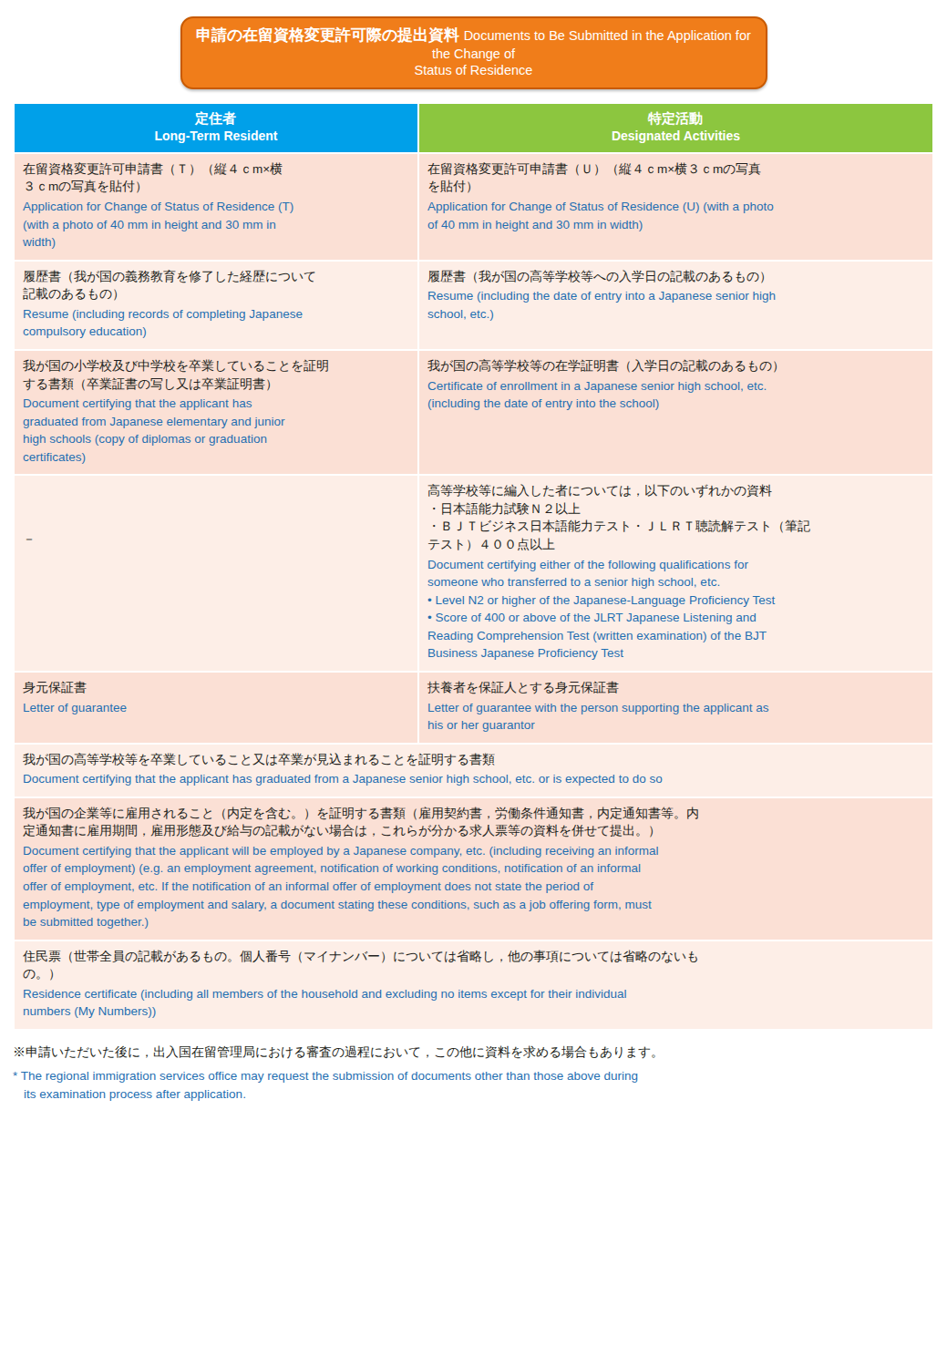申請の在留資格変更許可際の提出資料 Documents to Be Submitted in the Application for the Change of
Status of Residence
| 定住者 Long-Term Resident | 特定活動 Designated Activities |
| --- | --- |
| 在留資格変更許可申請書（Ｔ）（縦４ｃm×横 ３ｃmの写真を貼付） Application for Change of Status of Residence (T) (with a photo of 40 mm in height and 30 mm in width) | 在留資格変更許可申請書（Ｕ）（縦４ｃm×横３ｃmの写真 を貼付） Application for Change of Status of Residence (U) (with a photo of 40 mm in height and 30 mm in width) |
| 履歴書（我が国の義務教育を修了した経歴について 記載のあるもの） Resume (including records of completing Japanese compulsory education) | 履歴書（我が国の高等学校等への入学日の記載のあるもの） Resume (including the date of entry into a Japanese senior high school, etc.) |
| 我が国の小学校及び中学校を卒業していることを証明 する書類（卒業証書の写し又は卒業証明書） Document certifying that the applicant has graduated from Japanese elementary and junior high schools (copy of diplomas or graduation certificates) | 我が国の高等学校等の在学証明書（入学日の記載のあるもの） Certificate of enrollment in a Japanese senior high school, etc. (including the date of entry into the school) |
| － | 高等学校等に編入した者については，以下のいずれかの資料 ・日本語能力試験Ｎ２以上 ・ＢＪＴビジネス日本語能力テスト・ＪＬＲＴ聴読解テスト（筆記 テスト）４００点以上 Document certifying either of the following qualifications for someone who transferred to a senior high school, etc. • Level N2 or higher of the Japanese-Language Proficiency Test • Score of 400 or above of the JLRT Japanese Listening and Reading Comprehension Test (written examination) of the BJT Business Japanese Proficiency Test |
| 身元保証書 Letter of guarantee | 扶養者を保証人とする身元保証書 Letter of guarantee with the person supporting the applicant as his or her guarantor |
| 我が国の高等学校等を卒業していること又は卒業が見込まれることを証明する書類 Document certifying that the applicant has graduated from a Japanese senior high school, etc. or is expected to do so |
| 我が国の企業等に雇用されること（内定を含む。）を証明する書類（雇用契約書，労働条件通知書，内定通知書等。内 定通知書に雇用期間，雇用形態及び給与の記載がない場合は，これらが分かる求人票等の資料を併せて提出。） Document certifying that the applicant will be employed by a Japanese company, etc. (including receiving an informal offer of employment) (e.g. an employment agreement, notification of working conditions, notification of an informal offer of employment, etc. If the notification of an informal offer of employment does not state the period of employment, type of employment and salary, a document stating these conditions, such as a job offering form, must be submitted together.) |
| 住民票（世帯全員の記載があるもの。個人番号（マイナンバー）については省略し，他の事項については省略のないも の。） Residence certificate (including all members of the household and excluding no items except for their individual numbers (My Numbers)) |
※申請いただいた後に，出入国在留管理局における審査の過程において，この他に資料を求める場合もあります。
* The regional immigration services office may request the submission of documents other than those above during its examination process after application.